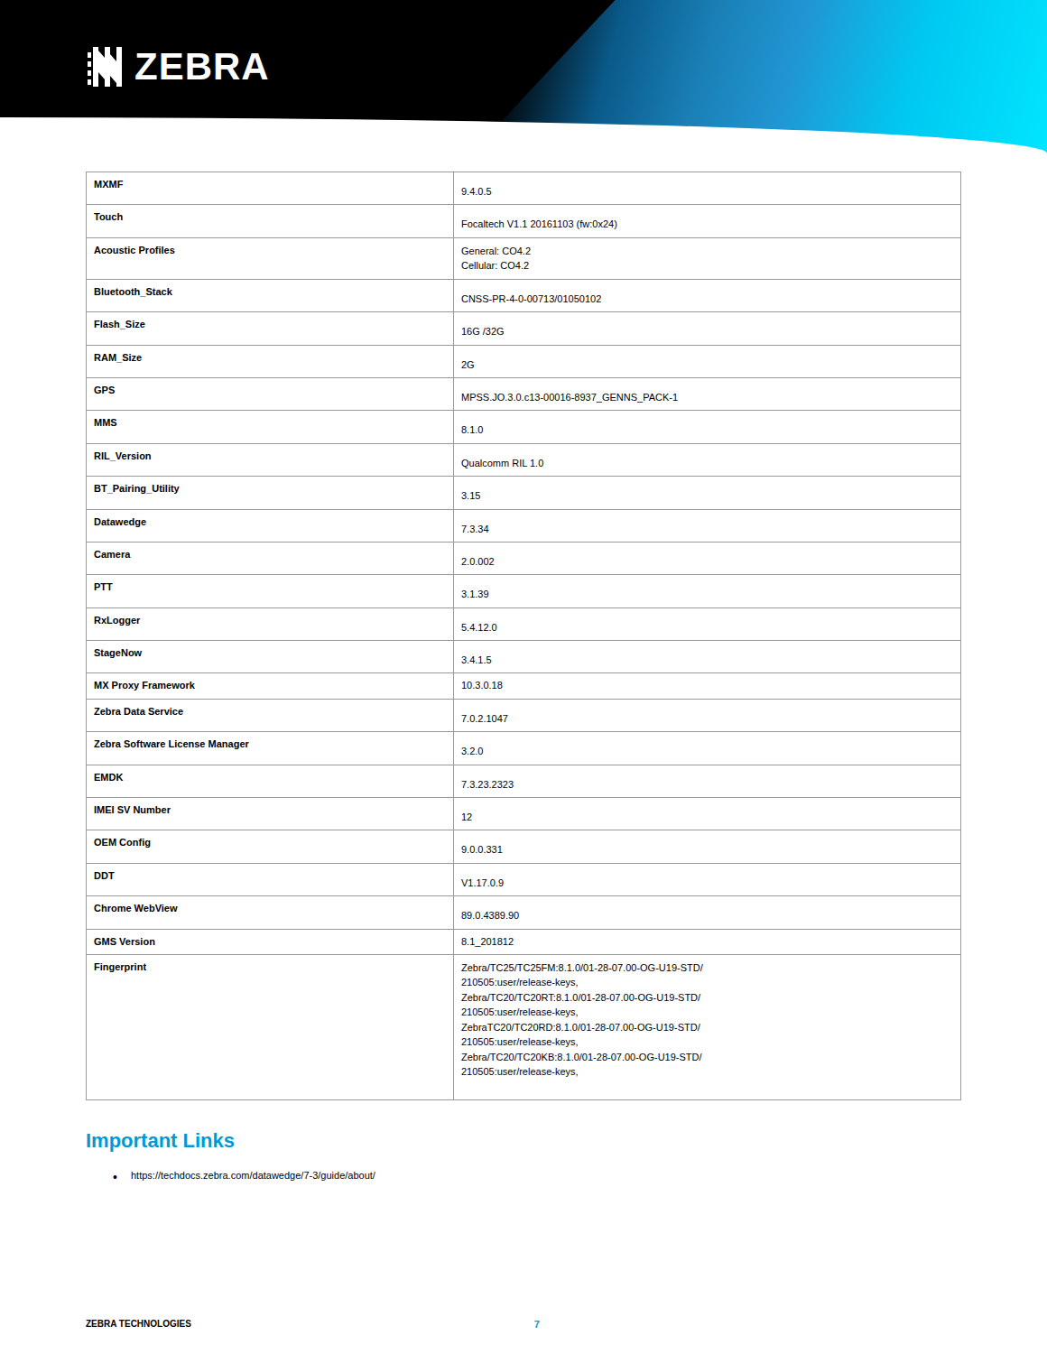ZEBRA
| MXMF | 9.4.0.5 |
| Touch | Focaltech V1.1 20161103 (fw:0x24) |
| Acoustic Profiles | General: CO4.2 Cellular: CO4.2 |
| Bluetooth_Stack | CNSS-PR-4-0-00713/01050102 |
| Flash_Size | 16G /32G |
| RAM_Size | 2G |
| GPS | MPSS.JO.3.0.c13-00016-8937_GENNS_PACK-1 |
| MMS | 8.1.0 |
| RIL_Version | Qualcomm RIL 1.0 |
| BT_Pairing_Utility | 3.15 |
| Datawedge | 7.3.34 |
| Camera | 2.0.002 |
| PTT | 3.1.39 |
| RxLogger | 5.4.12.0 |
| StageNow | 3.4.1.5 |
| MX Proxy Framework | 10.3.0.18 |
| Zebra Data Service | 7.0.2.1047 |
| Zebra Software License Manager | 3.2.0 |
| EMDK | 7.3.23.2323 |
| IMEI SV Number | 12 |
| OEM Config | 9.0.0.331 |
| DDT | V1.17.0.9 |
| Chrome WebView | 89.0.4389.90 |
| GMS Version | 8.1_201812 |
| Fingerprint | Zebra/TC25/TC25FM:8.1.0/01-28-07.00-OG-U19-STD/ 210505:user/release-keys, Zebra/TC20/TC20RT:8.1.0/01-28-07.00-OG-U19-STD/ 210505:user/release-keys, ZebraTC20/TC20RD:8.1.0/01-28-07.00-OG-U19-STD/ 210505:user/release-keys, Zebra/TC20/TC20KB:8.1.0/01-28-07.00-OG-U19-STD/ 210505:user/release-keys, |
Important Links
https://techdocs.zebra.com/datawedge/7-3/guide/about/
ZEBRA TECHNOLOGIES 7